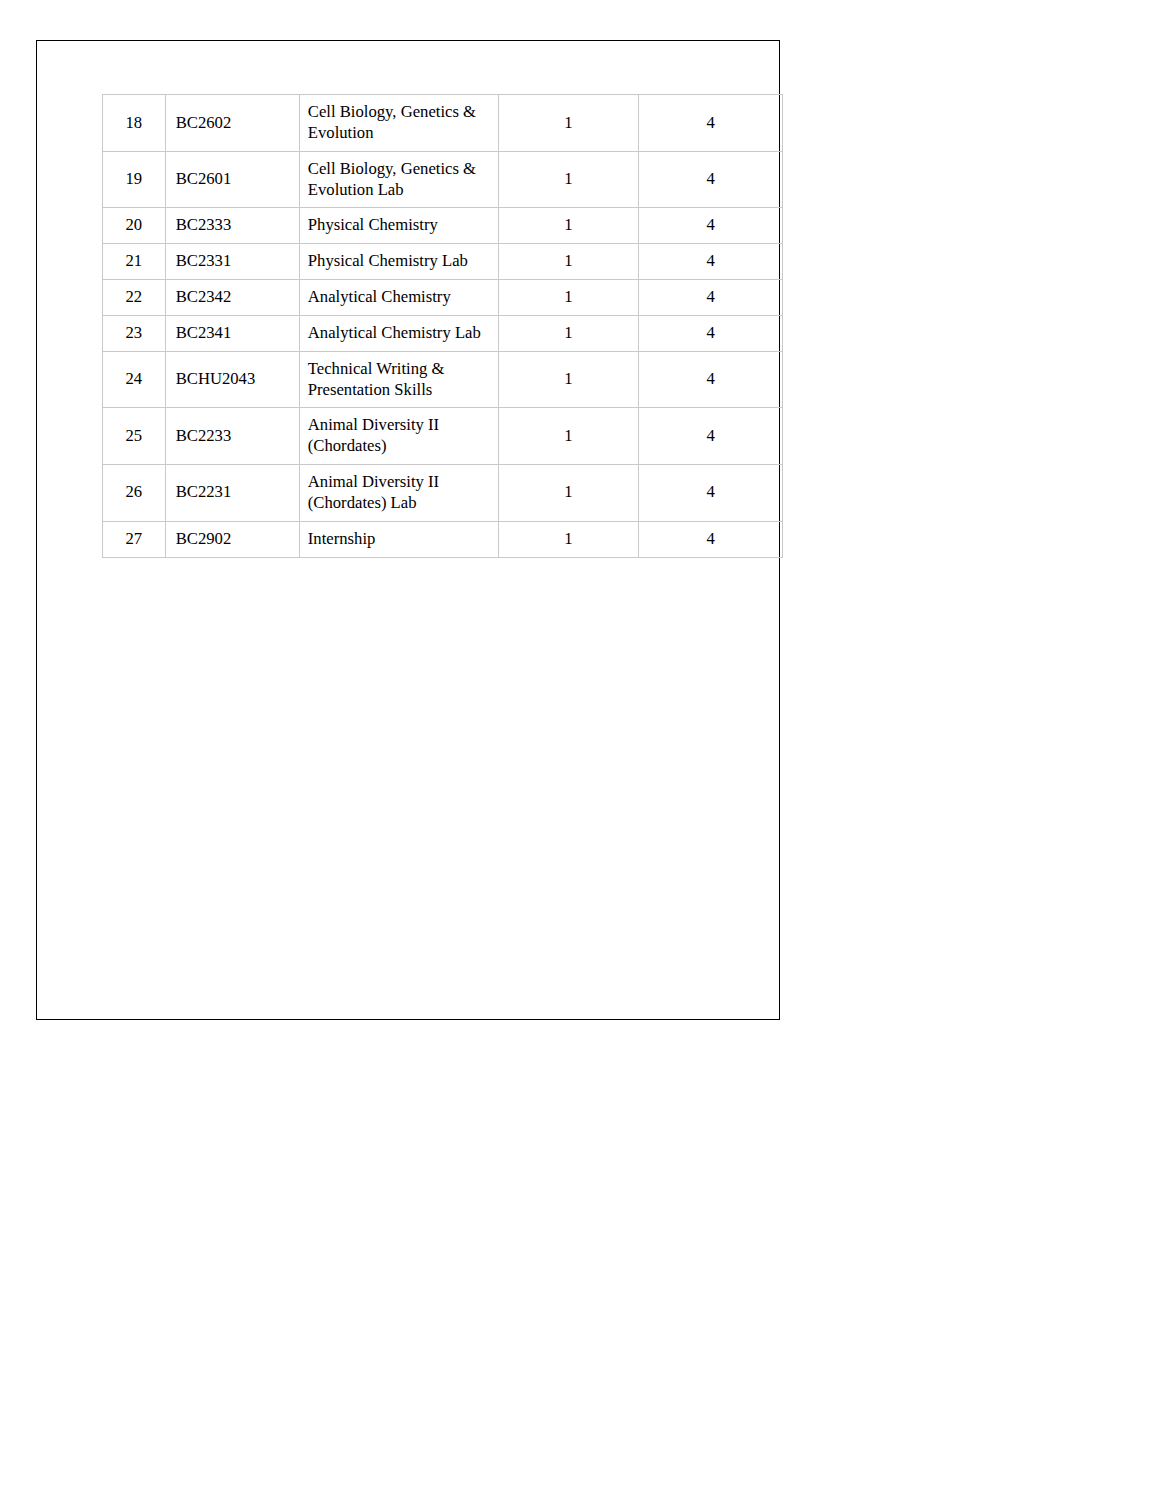| 18 | BC2602 | Cell Biology, Genetics & Evolution | 1 | 4 |
| 19 | BC2601 | Cell Biology, Genetics & Evolution Lab | 1 | 4 |
| 20 | BC2333 | Physical Chemistry | 1 | 4 |
| 21 | BC2331 | Physical Chemistry Lab | 1 | 4 |
| 22 | BC2342 | Analytical Chemistry | 1 | 4 |
| 23 | BC2341 | Analytical Chemistry Lab | 1 | 4 |
| 24 | BCHU2043 | Technical Writing & Presentation Skills | 1 | 4 |
| 25 | BC2233 | Animal Diversity II (Chordates) | 1 | 4 |
| 26 | BC2231 | Animal Diversity II (Chordates) Lab | 1 | 4 |
| 27 | BC2902 | Internship | 1 | 4 |